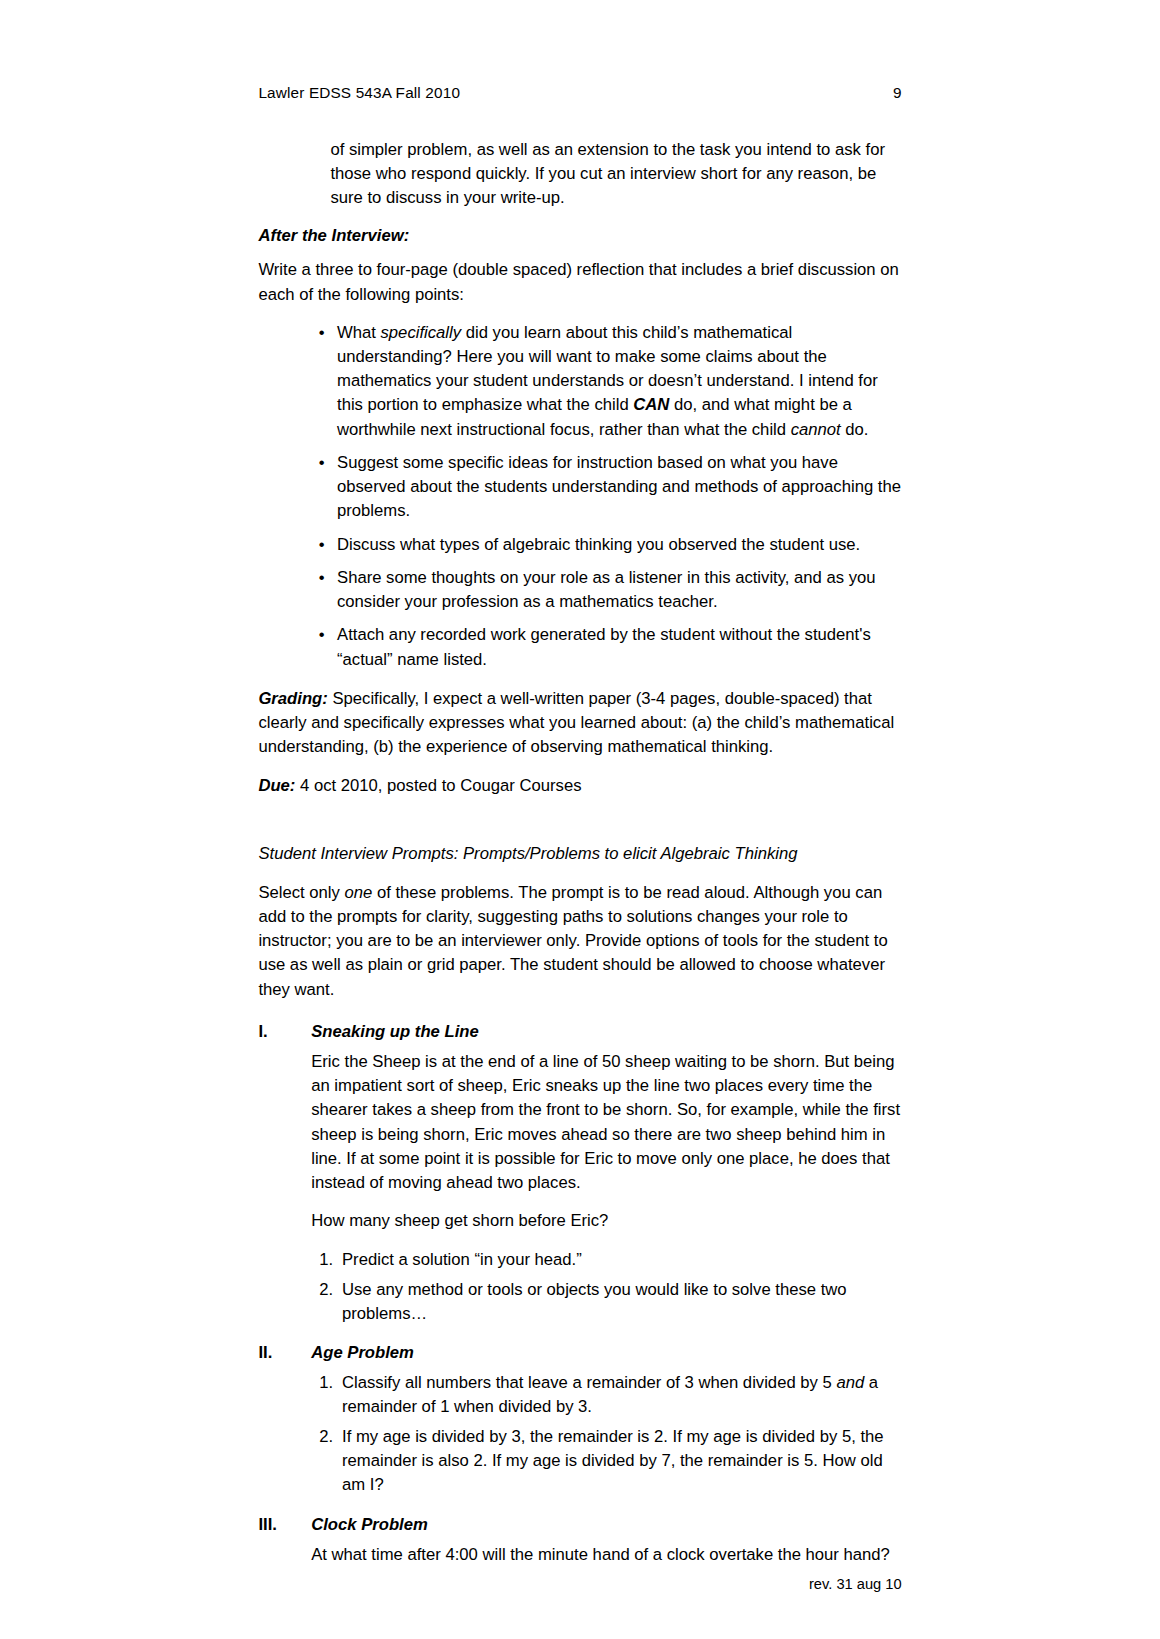Lawler EDSS 543A Fall 2010
9
of simpler problem, as well as an extension to the task you intend to ask for those who respond quickly. If you cut an interview short for any reason, be sure to discuss in your write-up.
After the Interview:
Write a three to four-page (double spaced) reflection that includes a brief discussion on each of the following points:
What specifically did you learn about this child’s mathematical understanding? Here you will want to make some claims about the mathematics your student understands or doesn’t understand. I intend for this portion to emphasize what the child CAN do, and what might be a worthwhile next instructional focus, rather than what the child cannot do.
Suggest some specific ideas for instruction based on what you have observed about the students understanding and methods of approaching the problems.
Discuss what types of algebraic thinking you observed the student use.
Share some thoughts on your role as a listener in this activity, and as you consider your profession as a mathematics teacher.
Attach any recorded work generated by the student without the student's “actual” name listed.
Grading: Specifically, I expect a well-written paper (3-4 pages, double-spaced) that clearly and specifically expresses what you learned about: (a) the child’s mathematical understanding, (b) the experience of observing mathematical thinking.
Due: 4 oct 2010, posted to Cougar Courses
Student Interview Prompts: Prompts/Problems to elicit Algebraic Thinking
Select only one of these problems. The prompt is to be read aloud. Although you can add to the prompts for clarity, suggesting paths to solutions changes your role to instructor; you are to be an interviewer only. Provide options of tools for the student to use as well as plain or grid paper. The student should be allowed to choose whatever they want.
I.
Sneaking up the Line
Eric the Sheep is at the end of a line of 50 sheep waiting to be shorn. But being an impatient sort of sheep, Eric sneaks up the line two places every time the shearer takes a sheep from the front to be shorn. So, for example, while the first sheep is being shorn, Eric moves ahead so there are two sheep behind him in line. If at some point it is possible for Eric to move only one place, he does that instead of moving ahead two places.
How many sheep get shorn before Eric?
Predict a solution “in your head.”
Use any method or tools or objects you would like to solve these two problems…
II.
Age Problem
Classify all numbers that leave a remainder of 3 when divided by 5 and a remainder of 1 when divided by 3.
If my age is divided by 3, the remainder is 2. If my age is divided by 5, the remainder is also 2. If my age is divided by 7, the remainder is 5. How old am I?
III.
Clock Problem
At what time after 4:00 will the minute hand of a clock overtake the hour hand?
rev. 31 aug 10